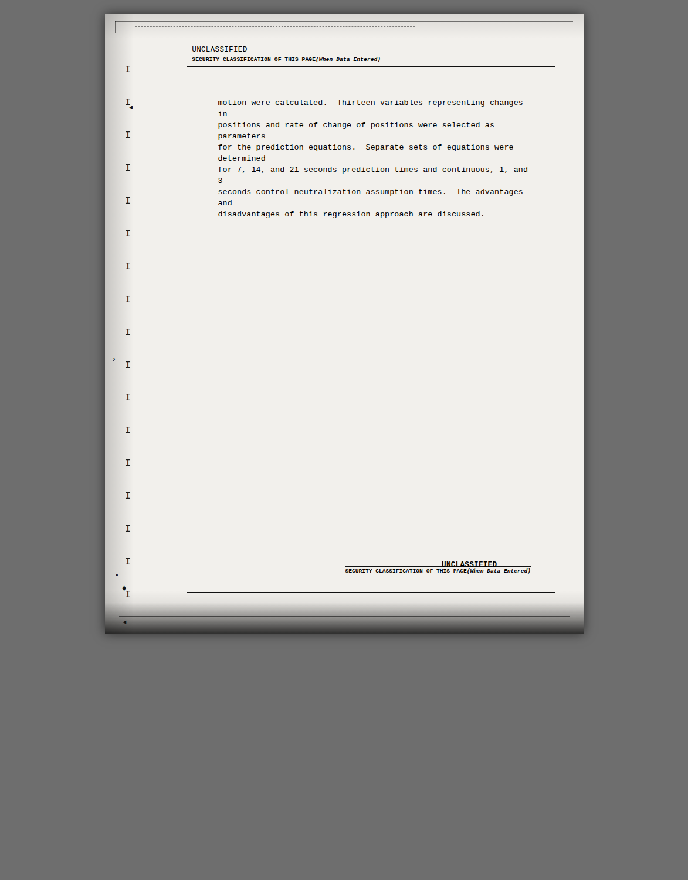IIIII IIIII IIIII II
◂
›
•
♦
UNCLASSIFIED
SECURITY CLASSIFICATION OF THIS PAGE(When Data Entered)
motion were calculated. Thirteen variables representing changes in positions and rate of change of positions were selected as parameters for the prediction equations. Separate sets of equations were determined for 7, 14, and 21 seconds prediction times and continuous, 1, and 3 seconds control neutralization assumption times. The advantages and disadvantages of this regression approach are discussed.
UNCLASSIFIED
SECURITY CLASSIFICATION OF THIS PAGE(When Data Entered)
◂